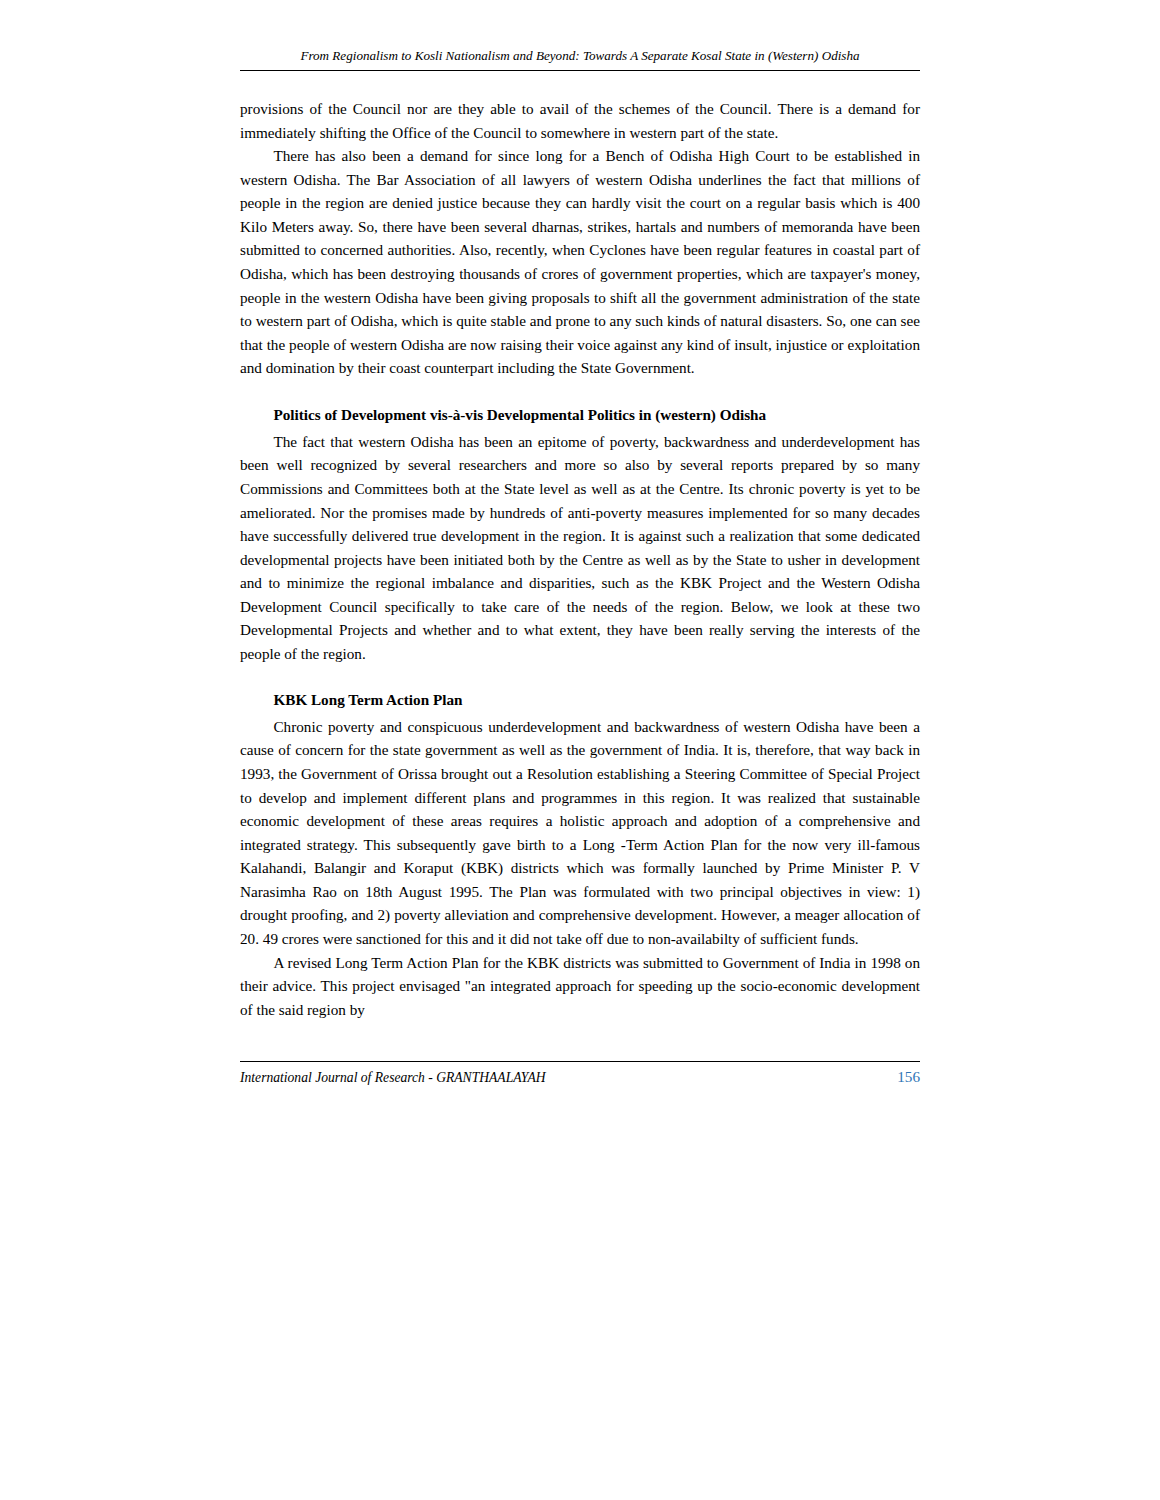From Regionalism to Kosli Nationalism and Beyond: Towards A Separate Kosal State in (Western) Odisha
provisions of the Council nor are they able to avail of the schemes of the Council. There is a demand for immediately shifting the Office of the Council to somewhere in western part of the state.
There has also been a demand for since long for a Bench of Odisha High Court to be established in western Odisha. The Bar Association of all lawyers of western Odisha underlines the fact that millions of people in the region are denied justice because they can hardly visit the court on a regular basis which is 400 Kilo Meters away. So, there have been several dharnas, strikes, hartals and numbers of memoranda have been submitted to concerned authorities. Also, recently, when Cyclones have been regular features in coastal part of Odisha, which has been destroying thousands of crores of government properties, which are taxpayer's money, people in the western Odisha have been giving proposals to shift all the government administration of the state to western part of Odisha, which is quite stable and prone to any such kinds of natural disasters. So, one can see that the people of western Odisha are now raising their voice against any kind of insult, injustice or exploitation and domination by their coast counterpart including the State Government.
Politics of Development vis-à-vis Developmental Politics in (western) Odisha
The fact that western Odisha has been an epitome of poverty, backwardness and underdevelopment has been well recognized by several researchers and more so also by several reports prepared by so many Commissions and Committees both at the State level as well as at the Centre. Its chronic poverty is yet to be ameliorated. Nor the promises made by hundreds of anti-poverty measures implemented for so many decades have successfully delivered true development in the region. It is against such a realization that some dedicated developmental projects have been initiated both by the Centre as well as by the State to usher in development and to minimize the regional imbalance and disparities, such as the KBK Project and the Western Odisha Development Council specifically to take care of the needs of the region. Below, we look at these two Developmental Projects and whether and to what extent, they have been really serving the interests of the people of the region.
KBK Long Term Action Plan
Chronic poverty and conspicuous underdevelopment and backwardness of western Odisha have been a cause of concern for the state government as well as the government of India. It is, therefore, that way back in 1993, the Government of Orissa brought out a Resolution establishing a Steering Committee of Special Project to develop and implement different plans and programmes in this region. It was realized that sustainable economic development of these areas requires a holistic approach and adoption of a comprehensive and integrated strategy. This subsequently gave birth to a Long -Term Action Plan for the now very ill-famous Kalahandi, Balangir and Koraput (KBK) districts which was formally launched by Prime Minister P. V Narasimha Rao on 18th August 1995. The Plan was formulated with two principal objectives in view: 1) drought proofing, and 2) poverty alleviation and comprehensive development. However, a meager allocation of 20. 49 crores were sanctioned for this and it did not take off due to non-availabilty of sufficient funds.
A revised Long Term Action Plan for the KBK districts was submitted to Government of India in 1998 on their advice. This project envisaged "an integrated approach for speeding up the socio-economic development of the said region by
International Journal of Research - GRANTHAALAYAH 156